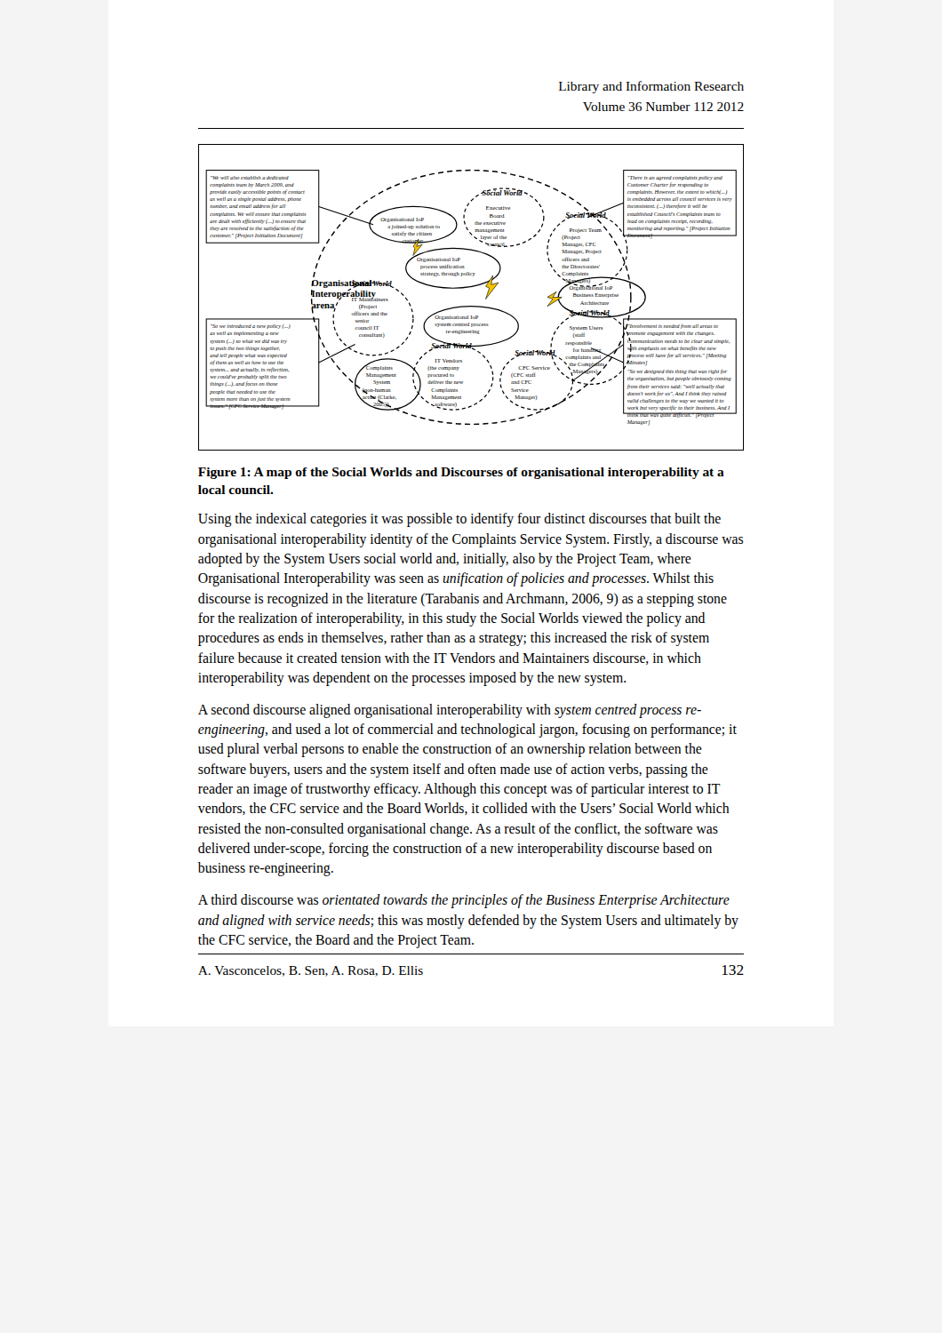Library and Information Research
Volume 36 Number 112 2012
Organisational Interoperability arena Social World Executive Board the executive management layer of the council Social World Project Team (Project Manager, CFC Manager, Project officers and the Directorates' Complaints Managers) Social World System Users (staff responsible for handling complaints and the Complaints Managers) Social World IT Maintainers (Project officers and the senior council IT consultant) Social World IT Vendors (the company procured to deliver the new Complaints Management software) Social World CFC Service (CFC staff and CFC Service Manager) Complaints Management System (non-human actant (Clarke, 2005)) Organisational IoP a joined-up solution to satisfy the citizen customer Organisational IoP process unification strategy, through policy Organisational IoP system centred process re-engineering Organisational IoP Business Enterprise Architecture "We will also establish a dedicated complaints team by March 2009, and provide easily accessible points of contact as well as a single postal address, phone number, and email address for all complaints. We will ensure that complaints are dealt with efficiently (...) to ensure that they are resolved to the satisfaction of the customer." [Project Initiation Document] "So we introduced a new policy (...) as well as implementing a new system (...) so what we did was try to push the two things together, and tell people what was expected of them as well as how to use the system... and actually, in reflection, we could've probably split the two things (...), and focus on those people that needed to use the system more than on just the system issues." [CFC Service Manager] "There is an agreed complaints policy and Customer Charter for responding to complaints. However, the extent to which(...) is embedded across all council services is very inconsistent. (...) therefore it will be established Council's Complaints team to lead on complaints receipt, recording, monitoring and reporting." [Project Initiation Document] "Involvement is needed from all areas to promote engagement with the changes. Communication needs to be clear and simple, with emphasis on what benefits the new process will have for all services." [Meeting Minutes] "So we designed this thing that was right for the organisation, but people obviously coming from their services said: "well actually that doesn't work for us". And I think they raised valid challenges to the way we wanted it to work but very specific to their business. And I think that was quite difficult." [Project Manager]
Figure 1: A map of the Social Worlds and Discourses of organisational interoperability at a local council.
Using the indexical categories it was possible to identify four distinct discourses that built the organisational interoperability identity of the Complaints Service System. Firstly, a discourse was adopted by the System Users social world and, initially, also by the Project Team, where Organisational Interoperability was seen as unification of policies and processes. Whilst this discourse is recognized in the literature (Tarabanis and Archmann, 2006, 9) as a stepping stone for the realization of interoperability, in this study the Social Worlds viewed the policy and procedures as ends in themselves, rather than as a strategy; this increased the risk of system failure because it created tension with the IT Vendors and Maintainers discourse, in which interoperability was dependent on the processes imposed by the new system.
A second discourse aligned organisational interoperability with system centred process re-engineering, and used a lot of commercial and technological jargon, focusing on performance; it used plural verbal persons to enable the construction of an ownership relation between the software buyers, users and the system itself and often made use of action verbs, passing the reader an image of trustworthy efficacy. Although this concept was of particular interest to IT vendors, the CFC service and the Board Worlds, it collided with the Users’ Social World which resisted the non-consulted organisational change. As a result of the conflict, the software was delivered under-scope, forcing the construction of a new interoperability discourse based on business re-engineering.
A third discourse was orientated towards the principles of the Business Enterprise Architecture and aligned with service needs; this was mostly defended by the System Users and ultimately by the CFC service, the Board and the Project Team.
A. Vasconcelos, B. Sen, A. Rosa, D. Ellis
132